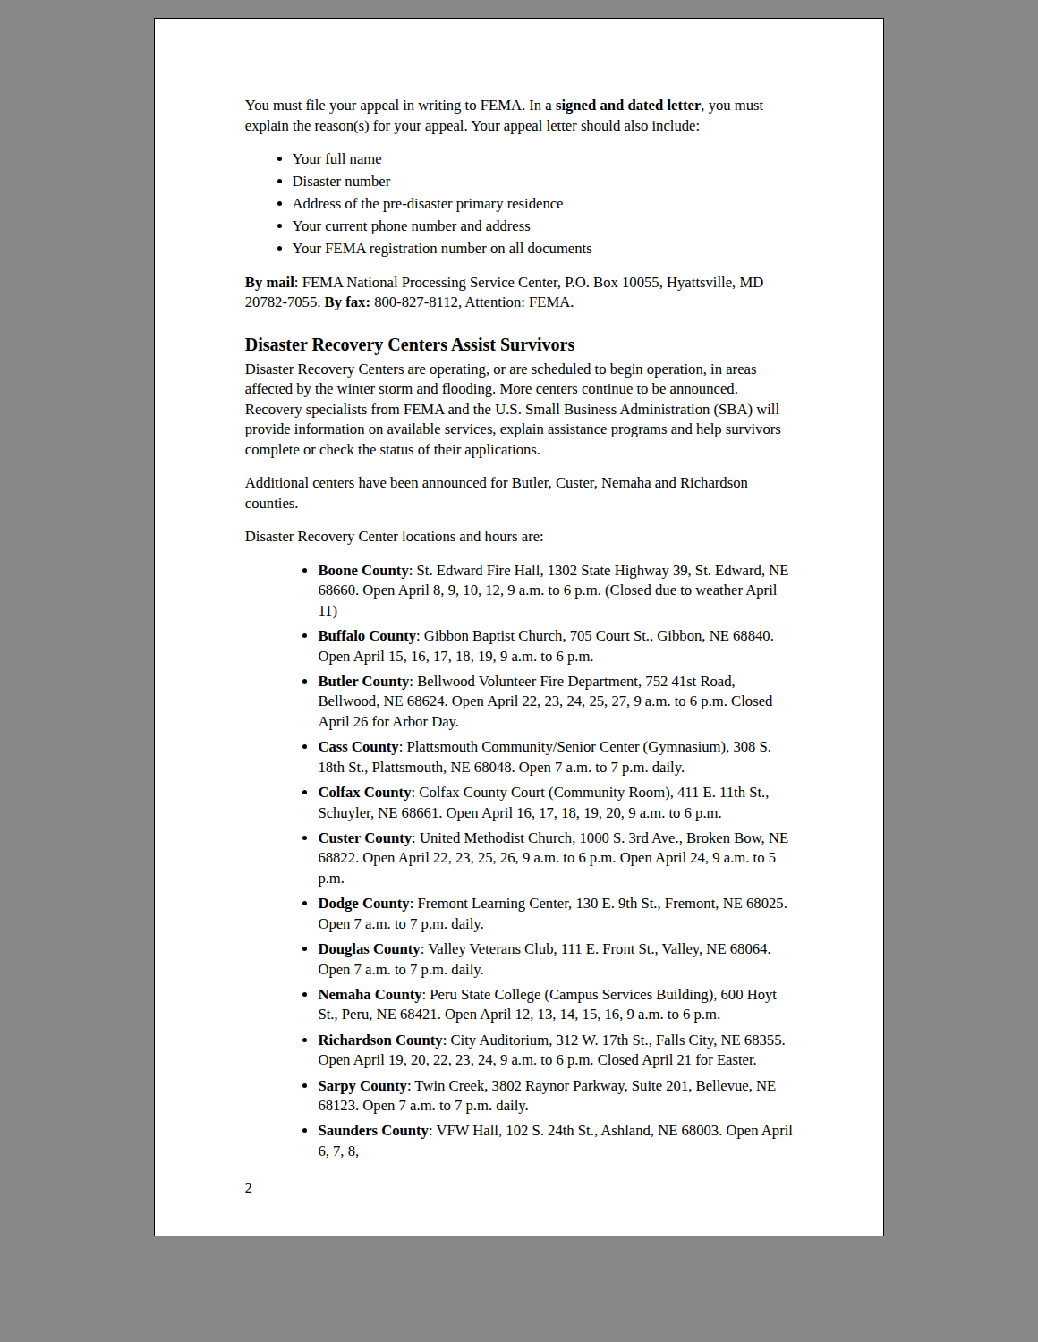You must file your appeal in writing to FEMA. In a signed and dated letter, you must explain the reason(s) for your appeal. Your appeal letter should also include:
Your full name
Disaster number
Address of the pre-disaster primary residence
Your current phone number and address
Your FEMA registration number on all documents
By mail: FEMA National Processing Service Center, P.O. Box 10055, Hyattsville, MD 20782-7055. By fax: 800-827-8112, Attention: FEMA.
Disaster Recovery Centers Assist Survivors
Disaster Recovery Centers are operating, or are scheduled to begin operation, in areas affected by the winter storm and flooding. More centers continue to be announced. Recovery specialists from FEMA and the U.S. Small Business Administration (SBA) will provide information on available services, explain assistance programs and help survivors complete or check the status of their applications.
Additional centers have been announced for Butler, Custer, Nemaha and Richardson counties.
Disaster Recovery Center locations and hours are:
Boone County: St. Edward Fire Hall, 1302 State Highway 39, St. Edward, NE 68660. Open April 8, 9, 10, 12, 9 a.m. to 6 p.m. (Closed due to weather April 11)
Buffalo County: Gibbon Baptist Church, 705 Court St., Gibbon, NE 68840. Open April 15, 16, 17, 18, 19, 9 a.m. to 6 p.m.
Butler County: Bellwood Volunteer Fire Department, 752 41st Road, Bellwood, NE 68624. Open April 22, 23, 24, 25, 27, 9 a.m. to 6 p.m. Closed April 26 for Arbor Day.
Cass County: Plattsmouth Community/Senior Center (Gymnasium), 308 S. 18th St., Plattsmouth, NE 68048. Open 7 a.m. to 7 p.m. daily.
Colfax County: Colfax County Court (Community Room), 411 E. 11th St., Schuyler, NE 68661. Open April 16, 17, 18, 19, 20, 9 a.m. to 6 p.m.
Custer County: United Methodist Church, 1000 S. 3rd Ave., Broken Bow, NE 68822. Open April 22, 23, 25, 26, 9 a.m. to 6 p.m. Open April 24, 9 a.m. to 5 p.m.
Dodge County: Fremont Learning Center, 130 E. 9th St., Fremont, NE 68025. Open 7 a.m. to 7 p.m. daily.
Douglas County: Valley Veterans Club, 111 E. Front St., Valley, NE 68064. Open 7 a.m. to 7 p.m. daily.
Nemaha County: Peru State College (Campus Services Building), 600 Hoyt St., Peru, NE 68421. Open April 12, 13, 14, 15, 16, 9 a.m. to 6 p.m.
Richardson County: City Auditorium, 312 W. 17th St., Falls City, NE 68355. Open April 19, 20, 22, 23, 24, 9 a.m. to 6 p.m. Closed April 21 for Easter.
Sarpy County: Twin Creek, 3802 Raynor Parkway, Suite 201, Bellevue, NE 68123. Open 7 a.m. to 7 p.m. daily.
Saunders County: VFW Hall, 102 S. 24th St., Ashland, NE 68003. Open April 6, 7, 8,
2